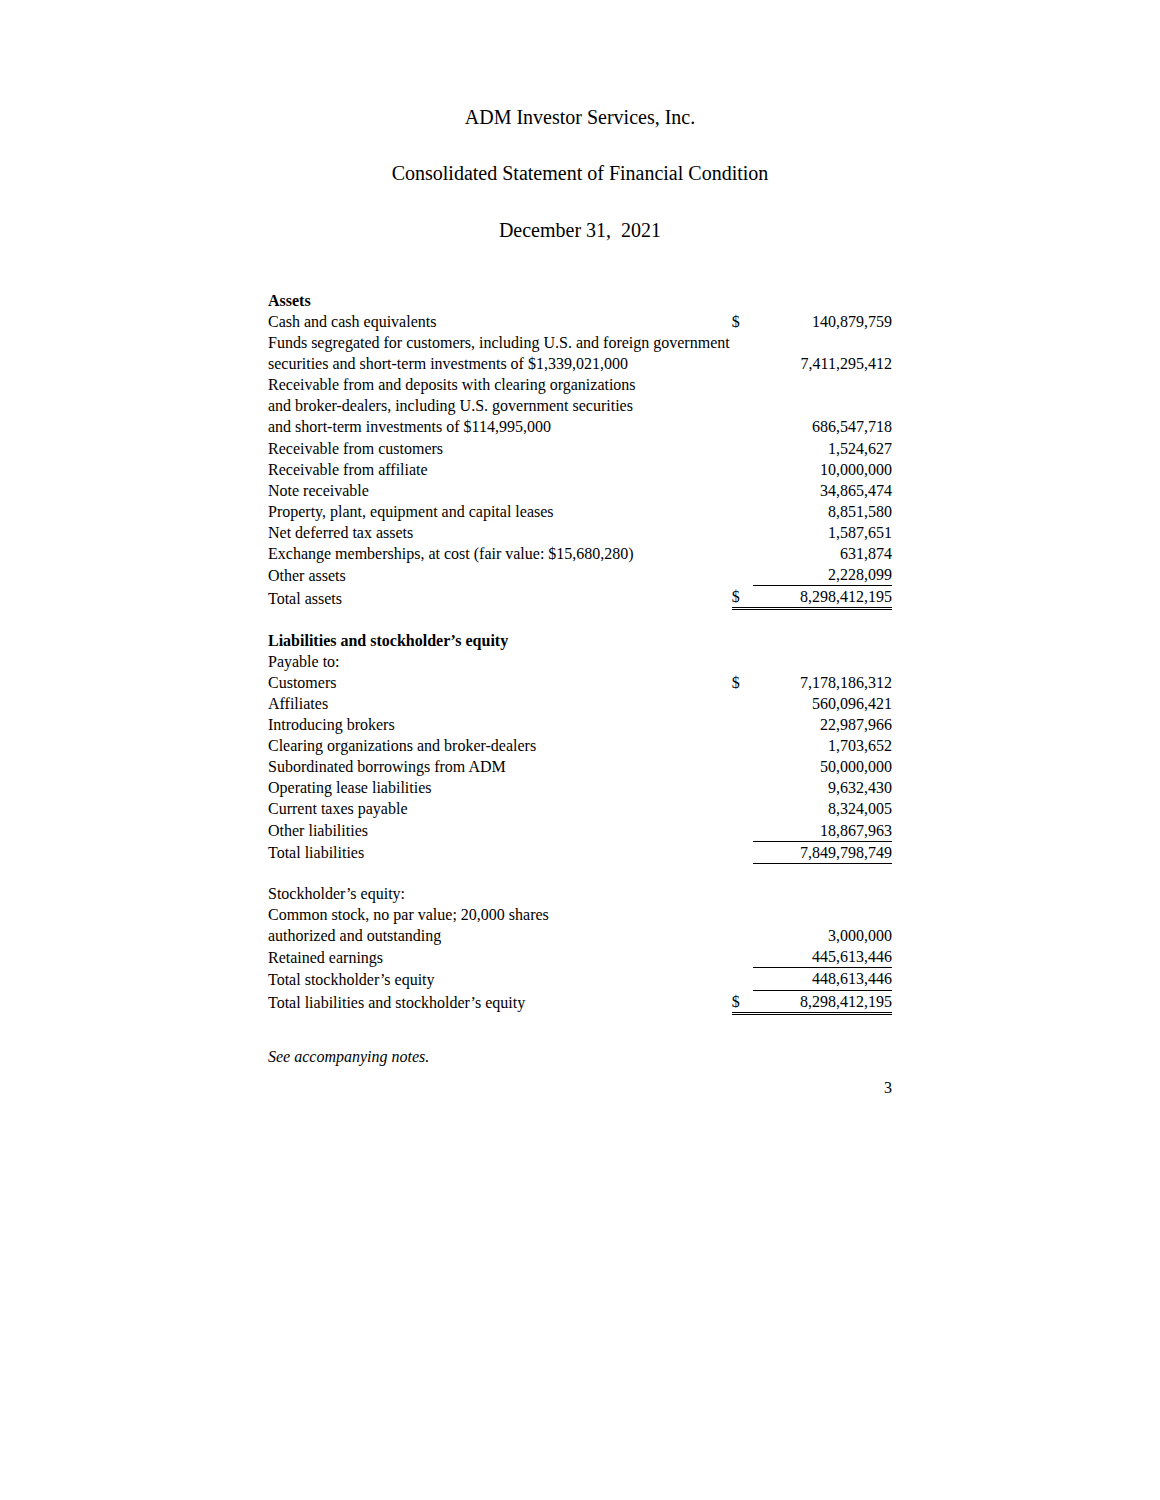ADM Investor Services, Inc.
Consolidated Statement of Financial Condition
December 31, 2021
| Assets | | |
| Cash and cash equivalents | $ | 140,879,759 |
| Funds segregated for customers, including U.S. and foreign government | | |
| securities and short-term investments of $1,339,021,000 | | 7,411,295,412 |
| Receivable from and deposits with clearing organizations | | |
| and broker-dealers, including U.S. government securities | | |
| and short-term investments of $114,995,000 | | 686,547,718 |
| Receivable from customers | | 1,524,627 |
| Receivable from affiliate | | 10,000,000 |
| Note receivable | | 34,865,474 |
| Property, plant, equipment and capital leases | | 8,851,580 |
| Net deferred tax assets | | 1,587,651 |
| Exchange memberships, at cost (fair value: $15,680,280) | | 631,874 |
| Other assets | | 2,228,099 |
| Total assets | $ | 8,298,412,195 |
| Liabilities and stockholder’s equity | | |
| Payable to: | | |
| Customers | $ | 7,178,186,312 |
| Affiliates | | 560,096,421 |
| Introducing brokers | | 22,987,966 |
| Clearing organizations and broker-dealers | | 1,703,652 |
| Subordinated borrowings from ADM | | 50,000,000 |
| Operating lease liabilities | | 9,632,430 |
| Current taxes payable | | 8,324,005 |
| Other liabilities | | 18,867,963 |
| Total liabilities | | 7,849,798,749 |
| Stockholder’s equity: | | |
| Common stock, no par value; 20,000 shares | | |
| authorized and outstanding | | 3,000,000 |
| Retained earnings | | 445,613,446 |
| Total stockholder’s equity | | 448,613,446 |
| Total liabilities and stockholder’s equity | $ | 8,298,412,195 |
See accompanying notes.
3